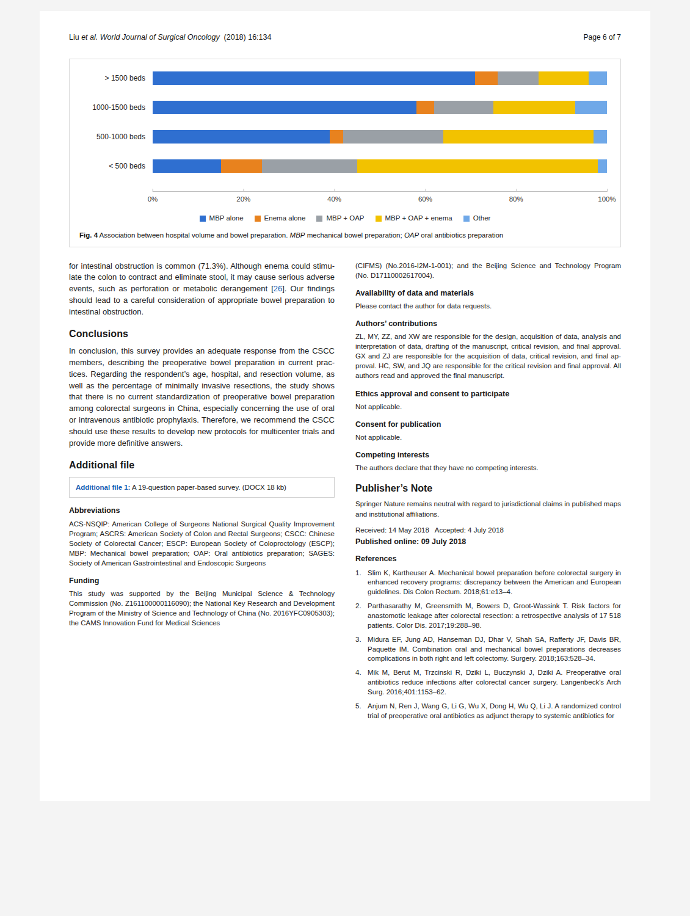Liu et al. World Journal of Surgical Oncology (2018) 16:134
Page 6 of 7
> 1500 beds
1000-1500 beds
500-1000 beds
< 500 beds
0% 20% 40% 60% 80% 100%
MBP alone Enema alone MBP + OAP MBP + OAP + enema Other
Fig. 4 Association between hospital volume and bowel preparation. MBP mechanical bowel preparation; OAP oral antibiotics preparation
for intestinal obstruction is common (71.3%). Although enema could stimulate the colon to contract and eliminate stool, it may cause serious adverse events, such as perforation or metabolic derangement [26]. Our findings should lead to a careful consideration of appropriate bowel preparation to intestinal obstruction.
Conclusions
In conclusion, this survey provides an adequate response from the CSCC members, describing the preoperative bowel preparation in current practices. Regarding the respondent’s age, hospital, and resection volume, as well as the percentage of minimally invasive resections, the study shows that there is no current standardization of preoperative bowel preparation among colorectal surgeons in China, especially concerning the use of oral or intravenous antibiotic prophylaxis. Therefore, we recommend the CSCC should use these results to develop new protocols for multicenter trials and provide more definitive answers.
Additional file
Additional file 1: A 19-question paper-based survey. (DOCX 18 kb)
Abbreviations
ACS-NSQIP: American College of Surgeons National Surgical Quality Improvement Program; ASCRS: American Society of Colon and Rectal Surgeons; CSCC: Chinese Society of Colorectal Cancer; ESCP: European Society of Coloproctology (ESCP); MBP: Mechanical bowel preparation; OAP: Oral antibiotics preparation; SAGES: Society of American Gastrointestinal and Endoscopic Surgeons
Funding
This study was supported by the Beijing Municipal Science & Technology Commission (No. Z161100000116090); the National Key Research and Development Program of the Ministry of Science and Technology of China (No. 2016YFC0905303); the CAMS Innovation Fund for Medical Sciences
(CIFMS) (No.2016-I2M-1-001); and the Beijing Science and Technology Program (No. D17110002617004).
Availability of data and materials
Please contact the author for data requests.
Authors’ contributions
ZL, MY, ZZ, and XW are responsible for the design, acquisition of data, analysis and interpretation of data, drafting of the manuscript, critical revision, and final approval. GX and ZJ are responsible for the acquisition of data, critical revision, and final approval. HC, SW, and JQ are responsible for the critical revision and final approval. All authors read and approved the final manuscript.
Ethics approval and consent to participate
Not applicable.
Consent for publication
Not applicable.
Competing interests
The authors declare that they have no competing interests.
Publisher’s Note
Springer Nature remains neutral with regard to jurisdictional claims in published maps and institutional affiliations.
Received: 14 May 2018 Accepted: 4 July 2018 Published online: 09 July 2018
References
Slim K, Kartheuser A. Mechanical bowel preparation before colorectal surgery in enhanced recovery programs: discrepancy between the American and European guidelines. Dis Colon Rectum. 2018;61:e13–4.
Parthasarathy M, Greensmith M, Bowers D, Groot-Wassink T. Risk factors for anastomotic leakage after colorectal resection: a retrospective analysis of 17 518 patients. Color Dis. 2017;19:288–98.
Midura EF, Jung AD, Hanseman DJ, Dhar V, Shah SA, Rafferty JF, Davis BR, Paquette IM. Combination oral and mechanical bowel preparations decreases complications in both right and left colectomy. Surgery. 2018;163:528–34.
Mik M, Berut M, Trzcinski R, Dziki L, Buczynski J, Dziki A. Preoperative oral antibiotics reduce infections after colorectal cancer surgery. Langenbeck's Arch Surg. 2016;401:1153–62.
Anjum N, Ren J, Wang G, Li G, Wu X, Dong H, Wu Q, Li J. A randomized control trial of preoperative oral antibiotics as adjunct therapy to systemic antibiotics for